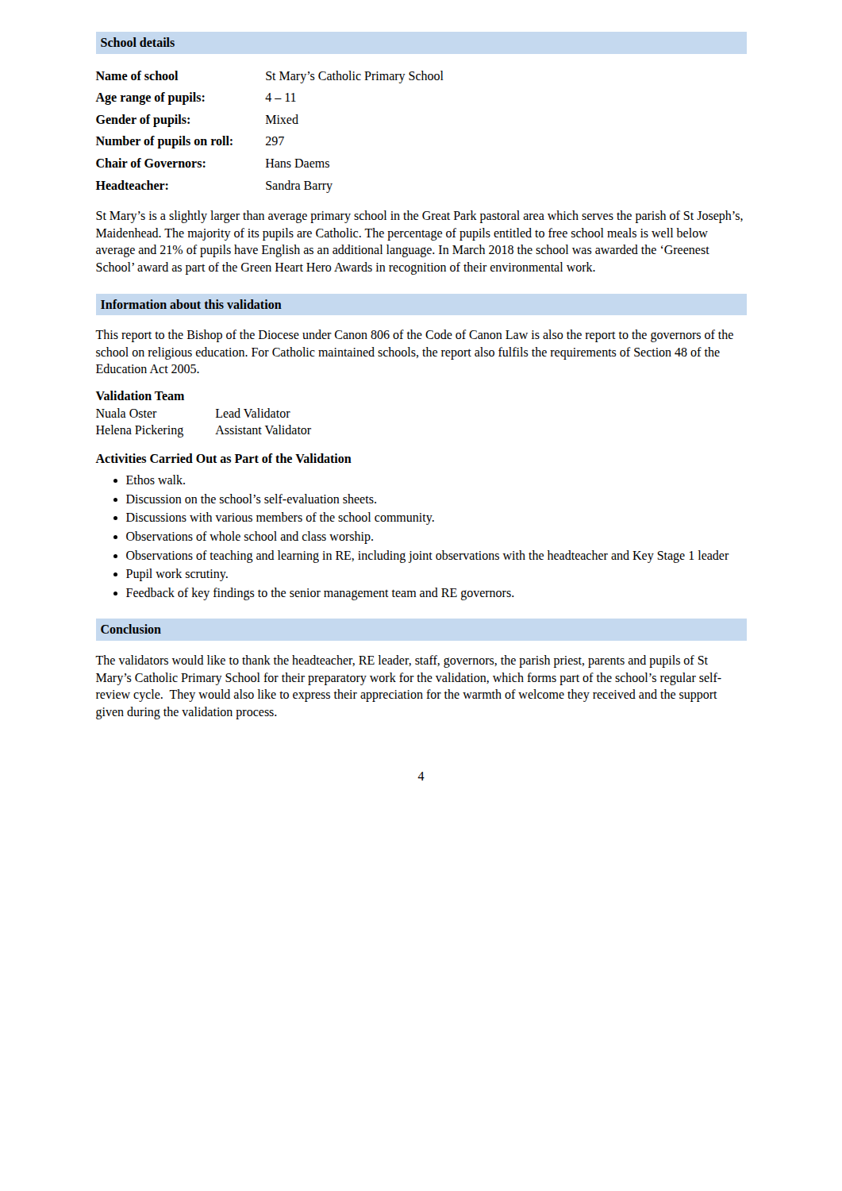School details
| Name of school | St Mary’s Catholic Primary School |
| Age range of pupils: | 4 – 11 |
| Gender of pupils: | Mixed |
| Number of pupils on roll: | 297 |
| Chair of Governors: | Hans Daems |
| Headteacher: | Sandra Barry |
St Mary’s is a slightly larger than average primary school in the Great Park pastoral area which serves the parish of St Joseph’s, Maidenhead. The majority of its pupils are Catholic. The percentage of pupils entitled to free school meals is well below average and 21% of pupils have English as an additional language. In March 2018 the school was awarded the ‘Greenest School’ award as part of the Green Heart Hero Awards in recognition of their environmental work.
Information about this validation
This report to the Bishop of the Diocese under Canon 806 of the Code of Canon Law is also the report to the governors of the school on religious education. For Catholic maintained schools, the report also fulfils the requirements of Section 48 of the Education Act 2005.
Validation Team
| Nuala Oster | Lead Validator |
| Helena Pickering | Assistant Validator |
Activities Carried Out as Part of the Validation
Ethos walk.
Discussion on the school’s self-evaluation sheets.
Discussions with various members of the school community.
Observations of whole school and class worship.
Observations of teaching and learning in RE, including joint observations with the headteacher and Key Stage 1 leader
Pupil work scrutiny.
Feedback of key findings to the senior management team and RE governors.
Conclusion
The validators would like to thank the headteacher, RE leader, staff, governors, the parish priest, parents and pupils of St Mary’s Catholic Primary School for their preparatory work for the validation, which forms part of the school’s regular self-review cycle. They would also like to express their appreciation for the warmth of welcome they received and the support given during the validation process.
4